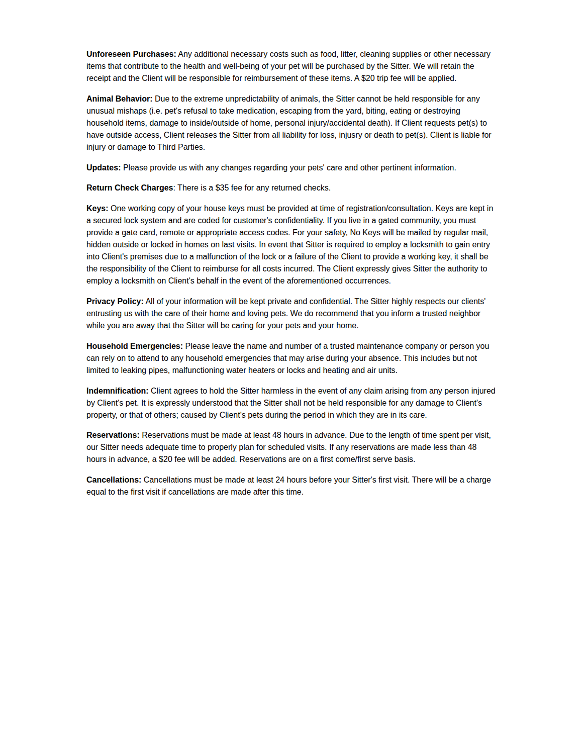Unforeseen Purchases: Any additional necessary costs such as food, litter, cleaning supplies or other necessary items that contribute to the health and well-being of your pet will be purchased by the Sitter. We will retain the receipt and the Client will be responsible for reimbursement of these items. A $20 trip fee will be applied.
Animal Behavior: Due to the extreme unpredictability of animals, the Sitter cannot be held responsible for any unusual mishaps (i.e. pet's refusal to take medication, escaping from the yard, biting, eating or destroying household items, damage to inside/outside of home, personal injury/accidental death). If Client requests pet(s) to have outside access, Client releases the Sitter from all liability for loss, injusry or death to pet(s). Client is liable for injury or damage to Third Parties.
Updates: Please provide us with any changes regarding your pets' care and other pertinent information.
Return Check Charges: There is a $35 fee for any returned checks.
Keys: One working copy of your house keys must be provided at time of registration/consultation. Keys are kept in a secured lock system and are coded for customer's confidentiality. If you live in a gated community, you must provide a gate card, remote or appropriate access codes. For your safety, No Keys will be mailed by regular mail, hidden outside or locked in homes on last visits. In event that Sitter is required to employ a locksmith to gain entry into Client's premises due to a malfunction of the lock or a failure of the Client to provide a working key, it shall be the responsibility of the Client to reimburse for all costs incurred. The Client expressly gives Sitter the authority to employ a locksmith on Client's behalf in the event of the aforementioned occurrences.
Privacy Policy: All of your information will be kept private and confidential. The Sitter highly respects our clients' entrusting us with the care of their home and loving pets. We do recommend that you inform a trusted neighbor while you are away that the Sitter will be caring for your pets and your home.
Household Emergencies: Please leave the name and number of a trusted maintenance company or person you can rely on to attend to any household emergencies that may arise during your absence. This includes but not limited to leaking pipes, malfunctioning water heaters or locks and heating and air units.
Indemnification: Client agrees to hold the Sitter harmless in the event of any claim arising from any person injured by Client's pet. It is expressly understood that the Sitter shall not be held responsible for any damage to Client's property, or that of others; caused by Client's pets during the period in which they are in its care.
Reservations: Reservations must be made at least 48 hours in advance. Due to the length of time spent per visit, our Sitter needs adequate time to properly plan for scheduled visits. If any reservations are made less than 48 hours in advance, a $20 fee will be added. Reservations are on a first come/first serve basis.
Cancellations: Cancellations must be made at least 24 hours before your Sitter's first visit. There will be a charge equal to the first visit if cancellations are made after this time.